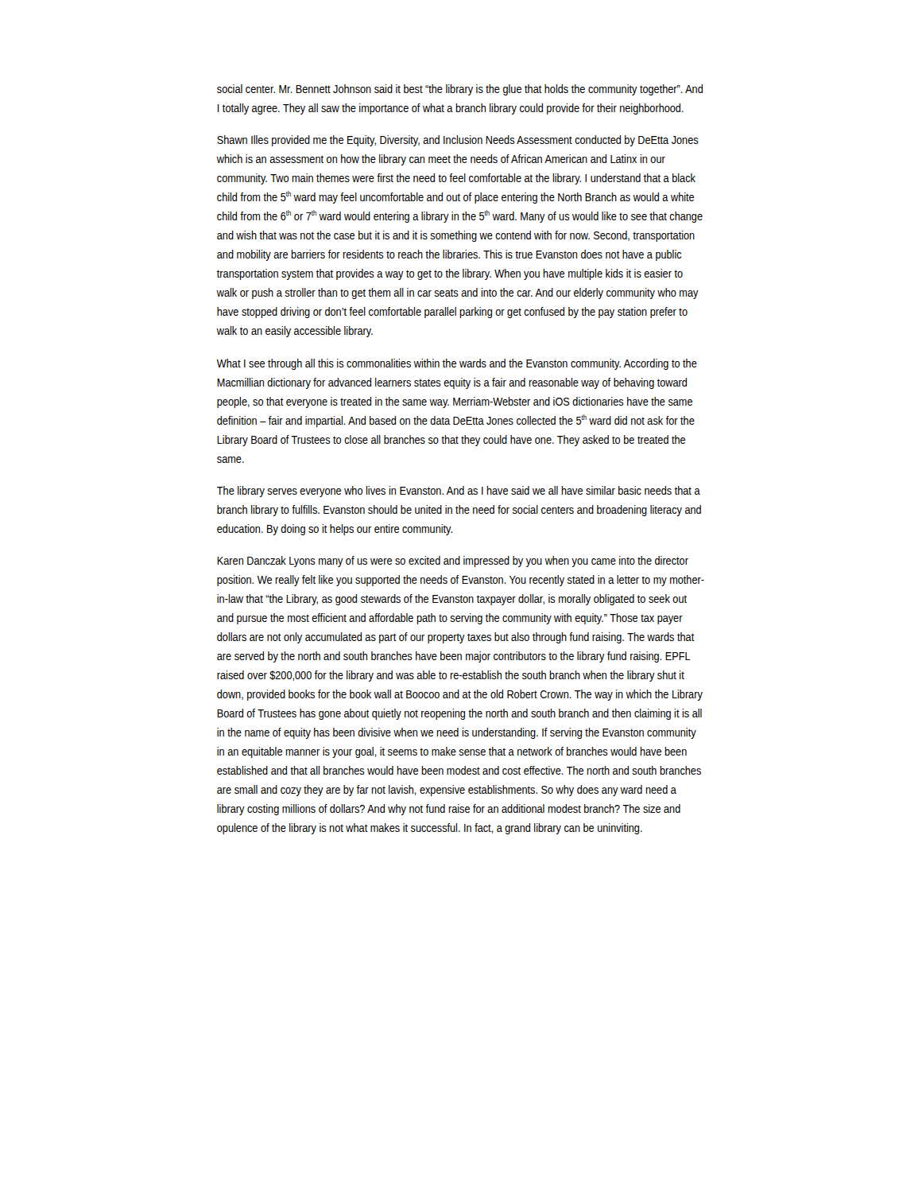social center. Mr. Bennett Johnson said it best “the library is the glue that holds the community together”. And I totally agree. They all saw the importance of what a branch library could provide for their neighborhood.
Shawn Illes provided me the Equity, Diversity, and Inclusion Needs Assessment conducted by DeEtta Jones which is an assessment on how the library can meet the needs of African American and Latinx in our community. Two main themes were first the need to feel comfortable at the library. I understand that a black child from the 5th ward may feel uncomfortable and out of place entering the North Branch as would a white child from the 6th or 7th ward would entering a library in the 5th ward. Many of us would like to see that change and wish that was not the case but it is and it is something we contend with for now. Second, transportation and mobility are barriers for residents to reach the libraries. This is true Evanston does not have a public transportation system that provides a way to get to the library. When you have multiple kids it is easier to walk or push a stroller than to get them all in car seats and into the car. And our elderly community who may have stopped driving or don’t feel comfortable parallel parking or get confused by the pay station prefer to walk to an easily accessible library.
What I see through all this is commonalities within the wards and the Evanston community. According to the Macmillian dictionary for advanced learners states equity is a fair and reasonable way of behaving toward people, so that everyone is treated in the same way. Merriam-Webster and iOS dictionaries have the same definition – fair and impartial. And based on the data DeEtta Jones collected the 5th ward did not ask for the Library Board of Trustees to close all branches so that they could have one. They asked to be treated the same.
The library serves everyone who lives in Evanston. And as I have said we all have similar basic needs that a branch library to fulfills. Evanston should be united in the need for social centers and broadening literacy and education. By doing so it helps our entire community.
Karen Danczak Lyons many of us were so excited and impressed by you when you came into the director position. We really felt like you supported the needs of Evanston. You recently stated in a letter to my mother-in-law that “the Library, as good stewards of the Evanston taxpayer dollar, is morally obligated to seek out and pursue the most efficient and affordable path to serving the community with equity.” Those tax payer dollars are not only accumulated as part of our property taxes but also through fund raising. The wards that are served by the north and south branches have been major contributors to the library fund raising. EPFL raised over $200,000 for the library and was able to re-establish the south branch when the library shut it down, provided books for the book wall at Boocoo and at the old Robert Crown. The way in which the Library Board of Trustees has gone about quietly not reopening the north and south branch and then claiming it is all in the name of equity has been divisive when we need is understanding. If serving the Evanston community in an equitable manner is your goal, it seems to make sense that a network of branches would have been established and that all branches would have been modest and cost effective. The north and south branches are small and cozy they are by far not lavish, expensive establishments. So why does any ward need a library costing millions of dollars? And why not fund raise for an additional modest branch? The size and opulence of the library is not what makes it successful. In fact, a grand library can be uninviting.